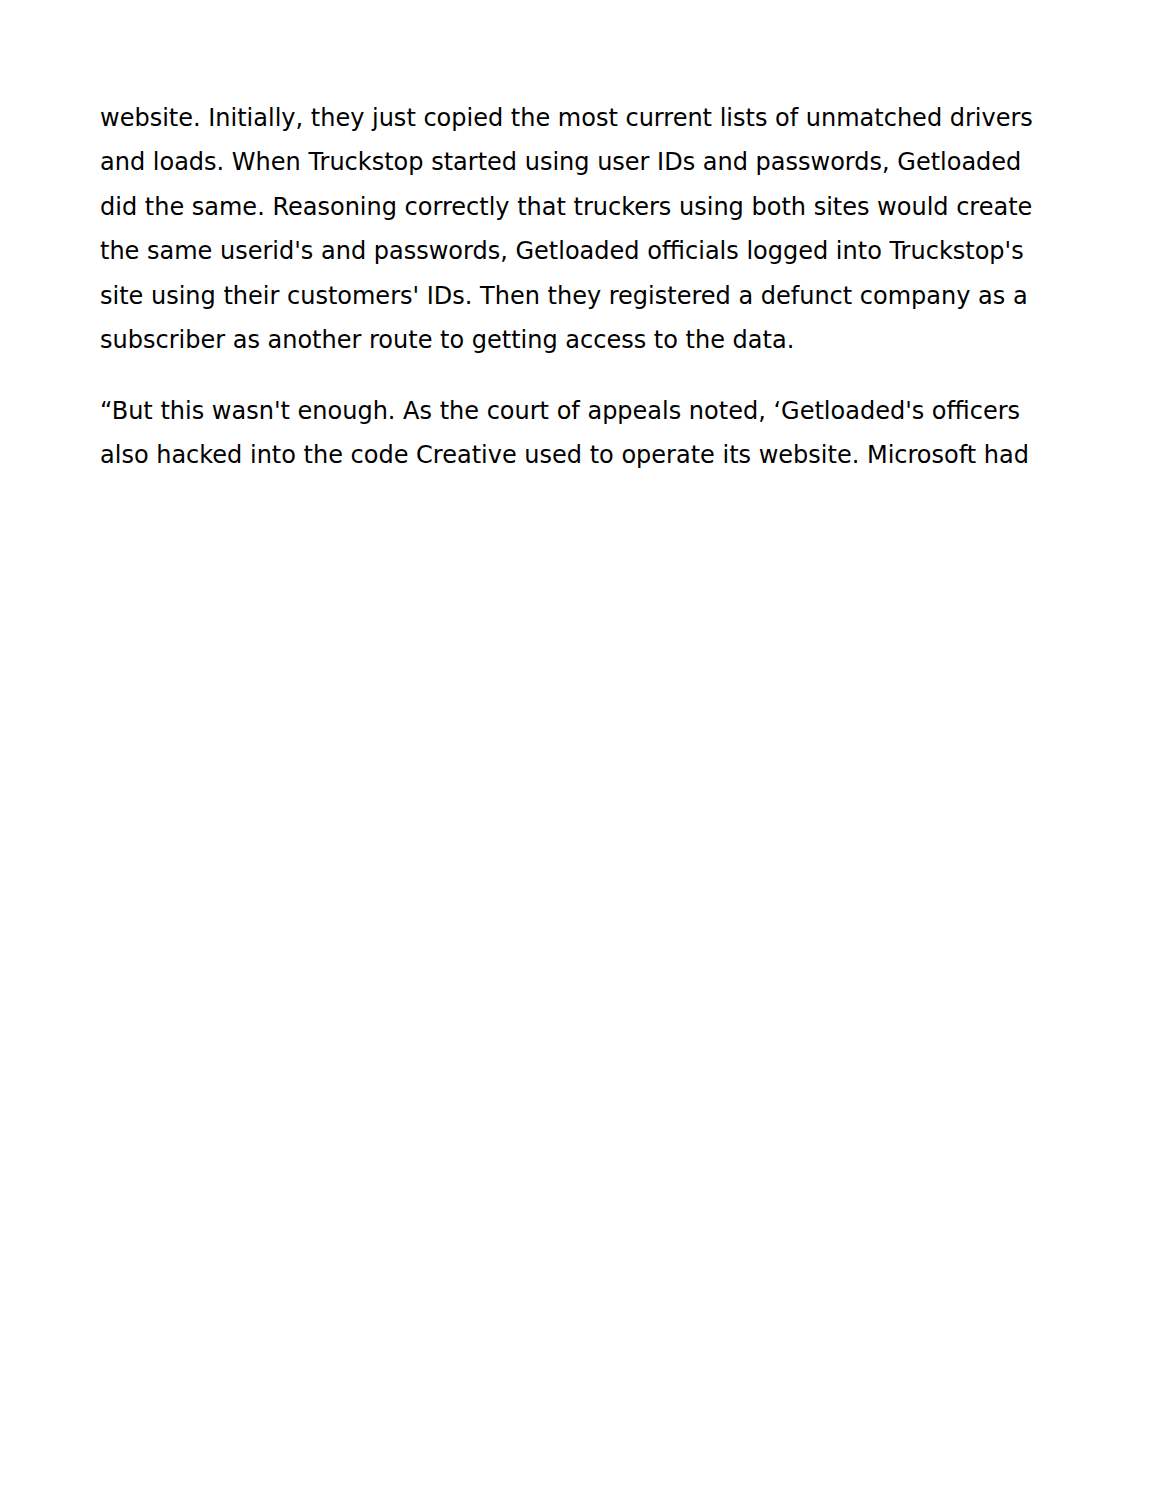website. Initially, they just copied the most current lists of unmatched drivers and loads. When Truckstop started using user IDs and passwords, Getloaded did the same. Reasoning correctly that truckers using both sites would create the same userid's and passwords, Getloaded officials logged into Truckstop's site using their customers' IDs. Then they registered a defunct company as a subscriber as another route to getting access to the data.
“But this wasn't enough. As the court of appeals noted, ‘Getloaded's officers also hacked into the code Creative used to operate its website. Microsoft had